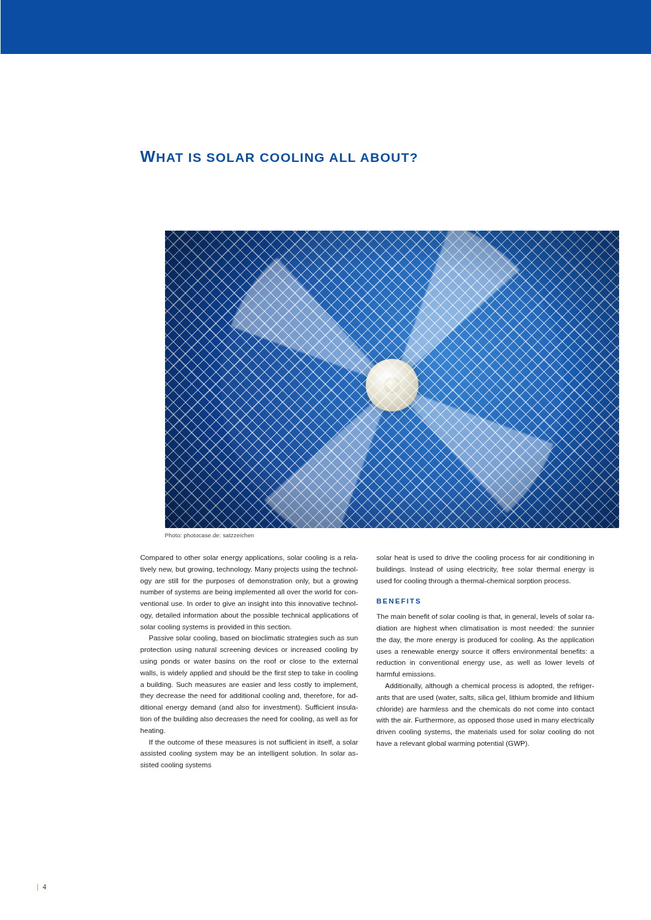What is solar cooling all about?
Photo: photocase.de: satzzeichen
Compared to other solar energy applications, solar cooling is a relatively new, but growing, technology. Many projects using the technology are still for the purposes of demonstration only, but a growing number of systems are being implemented all over the world for conventional use. In order to give an insight into this innovative technology, detailed information about the possible technical applications of solar cooling systems is provided in this section.
Passive solar cooling, based on bioclimatic strategies such as sun protection using natural screening devices or increased cooling by using ponds or water basins on the roof or close to the external walls, is widely applied and should be the first step to take in cooling a building. Such measures are easier and less costly to implement, they decrease the need for additional cooling and, therefore, for additional energy demand (and also for investment). Sufficient insulation of the building also decreases the need for cooling, as well as for heating.
If the outcome of these measures is not sufficient in itself, a solar assisted cooling system may be an intelligent solution. In solar assisted cooling systems
solar heat is used to drive the cooling process for air conditioning in buildings. Instead of using electricity, free solar thermal energy is used for cooling through a thermal-chemical sorption process.
Benefits
The main benefit of solar cooling is that, in general, levels of solar radiation are highest when climatisation is most needed: the sunnier the day, the more energy is produced for cooling. As the application uses a renewable energy source it offers environmental benefits: a reduction in conventional energy use, as well as lower levels of harmful emissions.
Additionally, although a chemical process is adopted, the refrigerants that are used (water, salts, silica gel, lithium bromide and lithium chloride) are harmless and the chemicals do not come into contact with the air. Furthermore, as opposed those used in many electrically driven cooling systems, the materials used for solar cooling do not have a relevant global warming potential (GWP).
4